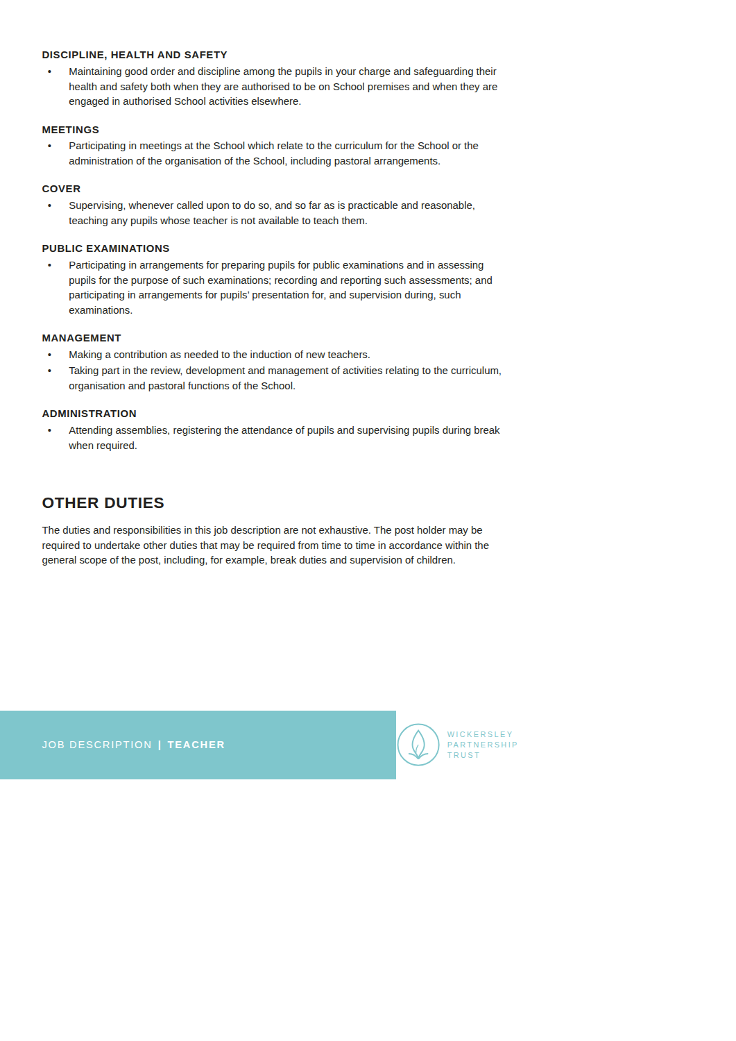Discipline, Health and Safety
Maintaining good order and discipline among the pupils in your charge and safeguarding their health and safety both when they are authorised to be on School premises and when they are engaged in authorised School activities elsewhere.
Meetings
Participating in meetings at the School which relate to the curriculum for the School or the administration of the organisation of the School, including pastoral arrangements.
Cover
Supervising, whenever called upon to do so, and so far as is practicable and reasonable, teaching any pupils whose teacher is not available to teach them.
Public Examinations
Participating in arrangements for preparing pupils for public examinations and in assessing pupils for the purpose of such examinations; recording and reporting such assessments; and participating in arrangements for pupils’ presentation for, and supervision during, such examinations.
Management
Making a contribution as needed to the induction of new teachers.
Taking part in the review, development and management of activities relating to the curriculum, organisation and pastoral functions of the School.
Administration
Attending assemblies, registering the attendance of pupils and supervising pupils during break when required.
Other Duties
The duties and responsibilities in this job description are not exhaustive. The post holder may be required to undertake other duties that may be required from time to time in accordance within the general scope of the post, including, for example, break duties and supervision of children.
JOB DESCRIPTION|TEACHER
Wickersley
Partnership
Trust